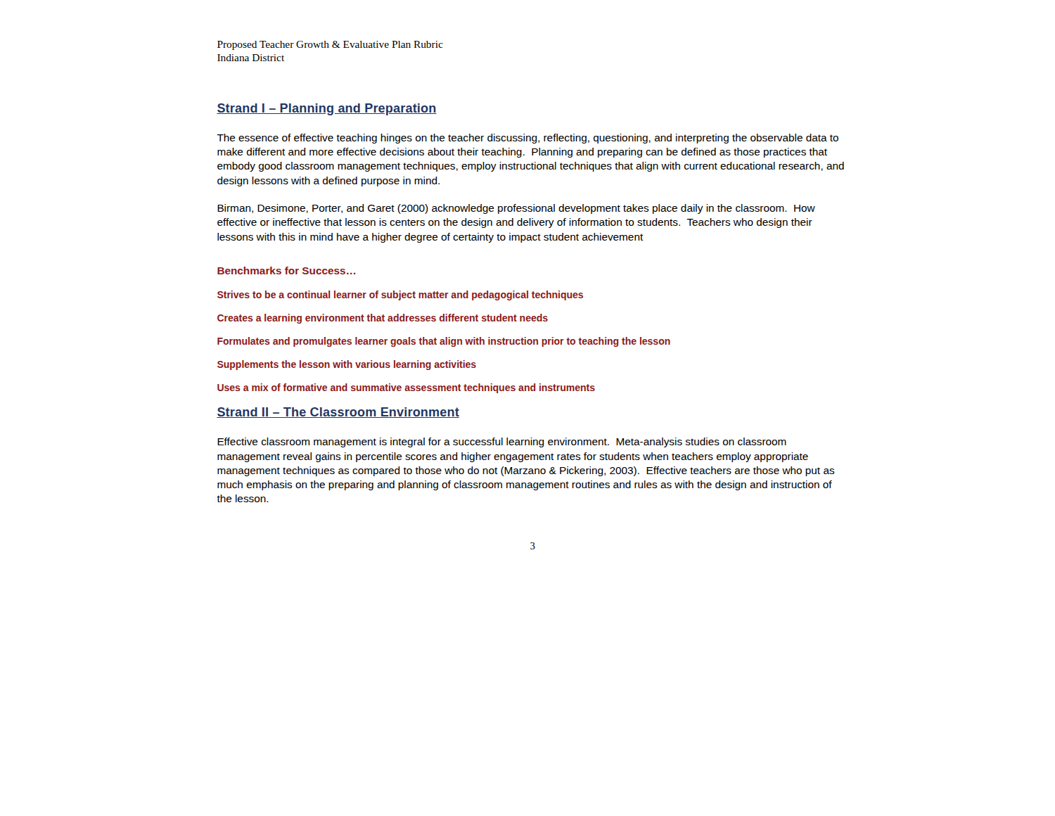Proposed Teacher Growth & Evaluative Plan Rubric
Indiana District
Strand I – Planning and Preparation
The essence of effective teaching hinges on the teacher discussing, reflecting, questioning, and interpreting the observable data to make different and more effective decisions about their teaching. Planning and preparing can be defined as those practices that embody good classroom management techniques, employ instructional techniques that align with current educational research, and design lessons with a defined purpose in mind.
Birman, Desimone, Porter, and Garet (2000) acknowledge professional development takes place daily in the classroom. How effective or ineffective that lesson is centers on the design and delivery of information to students. Teachers who design their lessons with this in mind have a higher degree of certainty to impact student achievement
Benchmarks for Success…
Strives to be a continual learner of subject matter and pedagogical techniques
Creates a learning environment that addresses different student needs
Formulates and promulgates learner goals that align with instruction prior to teaching the lesson
Supplements the lesson with various learning activities
Uses a mix of formative and summative assessment techniques and instruments
Strand II – The Classroom Environment
Effective classroom management is integral for a successful learning environment. Meta-analysis studies on classroom management reveal gains in percentile scores and higher engagement rates for students when teachers employ appropriate management techniques as compared to those who do not (Marzano & Pickering, 2003). Effective teachers are those who put as much emphasis on the preparing and planning of classroom management routines and rules as with the design and instruction of the lesson.
3